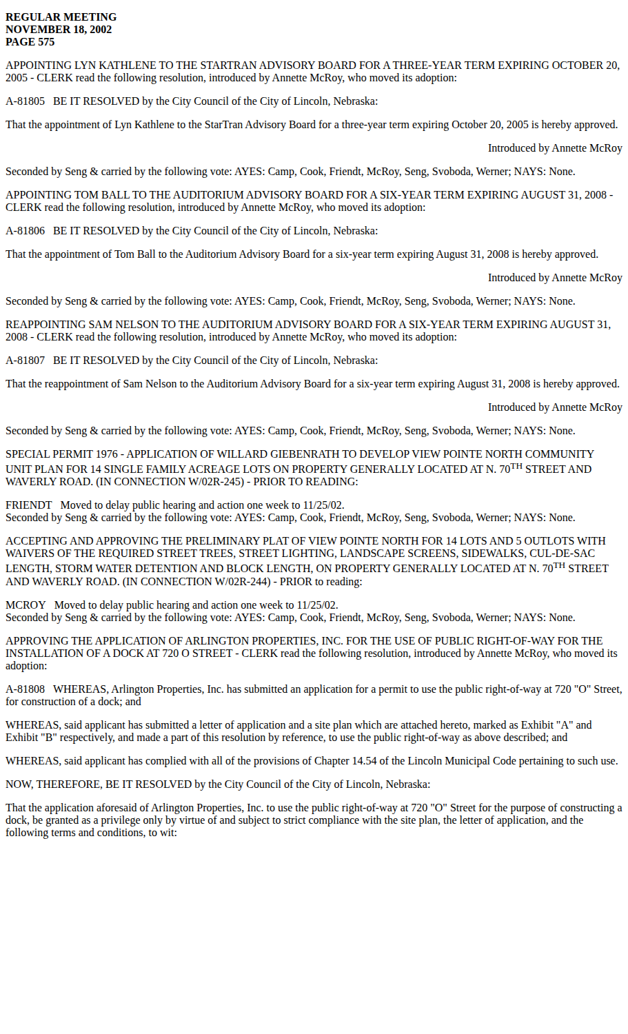REGULAR MEETING
NOVEMBER 18, 2002
PAGE 575
APPOINTING LYN KATHLENE TO THE STARTRAN ADVISORY BOARD FOR A THREE-YEAR TERM EXPIRING OCTOBER 20, 2005 - CLERK read the following resolution, introduced by Annette McRoy, who moved its adoption:
A-81805 BE IT RESOLVED by the City Council of the City of Lincoln, Nebraska:
That the appointment of Lyn Kathlene to the StarTran Advisory Board for a three-year term expiring October 20, 2005 is hereby approved.
Introduced by Annette McRoy
Seconded by Seng & carried by the following vote: AYES: Camp, Cook, Friendt, McRoy, Seng, Svoboda, Werner; NAYS: None.
APPOINTING TOM BALL TO THE AUDITORIUM ADVISORY BOARD FOR A SIX-YEAR TERM EXPIRING AUGUST 31, 2008 - CLERK read the following resolution, introduced by Annette McRoy, who moved its adoption:
A-81806 BE IT RESOLVED by the City Council of the City of Lincoln, Nebraska:
That the appointment of Tom Ball to the Auditorium Advisory Board for a six-year term expiring August 31, 2008 is hereby approved.
Introduced by Annette McRoy
Seconded by Seng & carried by the following vote: AYES: Camp, Cook, Friendt, McRoy, Seng, Svoboda, Werner; NAYS: None.
REAPPOINTING SAM NELSON TO THE AUDITORIUM ADVISORY BOARD FOR A SIX-YEAR TERM EXPIRING AUGUST 31, 2008 - CLERK read the following resolution, introduced by Annette McRoy, who moved its adoption:
A-81807 BE IT RESOLVED by the City Council of the City of Lincoln, Nebraska:
That the reappointment of Sam Nelson to the Auditorium Advisory Board for a six-year term expiring August 31, 2008 is hereby approved.
Introduced by Annette McRoy
Seconded by Seng & carried by the following vote: AYES: Camp, Cook, Friendt, McRoy, Seng, Svoboda, Werner; NAYS: None.
SPECIAL PERMIT 1976 - APPLICATION OF WILLARD GIEBENRATH TO DEVELOP VIEW POINTE NORTH COMMUNITY UNIT PLAN FOR 14 SINGLE FAMILY ACREAGE LOTS ON PROPERTY GENERALLY LOCATED AT N. 70TH STREET AND WAVERLY ROAD. (IN CONNECTION W/02R-245) - PRIOR TO READING:
FRIENDT Moved to delay public hearing and action one week to 11/25/02.
Seconded by Seng & carried by the following vote: AYES: Camp, Cook, Friendt, McRoy, Seng, Svoboda, Werner; NAYS: None.
ACCEPTING AND APPROVING THE PRELIMINARY PLAT OF VIEW POINTE NORTH FOR 14 LOTS AND 5 OUTLOTS WITH WAIVERS OF THE REQUIRED STREET TREES, STREET LIGHTING, LANDSCAPE SCREENS, SIDEWALKS, CUL-DE-SAC LENGTH, STORM WATER DETENTION AND BLOCK LENGTH, ON PROPERTY GENERALLY LOCATED AT N. 70TH STREET AND WAVERLY ROAD. (IN CONNECTION W/02R-244) - PRIOR to reading:
MCROY Moved to delay public hearing and action one week to 11/25/02.
Seconded by Seng & carried by the following vote: AYES: Camp, Cook, Friendt, McRoy, Seng, Svoboda, Werner; NAYS: None.
APPROVING THE APPLICATION OF ARLINGTON PROPERTIES, INC. FOR THE USE OF PUBLIC RIGHT-OF-WAY FOR THE INSTALLATION OF A DOCK AT 720 O STREET - CLERK read the following resolution, introduced by Annette McRoy, who moved its adoption:
A-81808 WHEREAS, Arlington Properties, Inc. has submitted an application for a permit to use the public right-of-way at 720 "O" Street, for construction of a dock; and
WHEREAS, said applicant has submitted a letter of application and a site plan which are attached hereto, marked as Exhibit "A" and Exhibit "B" respectively, and made a part of this resolution by reference, to use the public right-of-way as above described; and
WHEREAS, said applicant has complied with all of the provisions of Chapter 14.54 of the Lincoln Municipal Code pertaining to such use.
NOW, THEREFORE, BE IT RESOLVED by the City Council of the City of Lincoln, Nebraska:
That the application aforesaid of Arlington Properties, Inc. to use the public right-of-way at 720 "O" Street for the purpose of constructing a dock, be granted as a privilege only by virtue of and subject to strict compliance with the site plan, the letter of application, and the following terms and conditions, to wit: